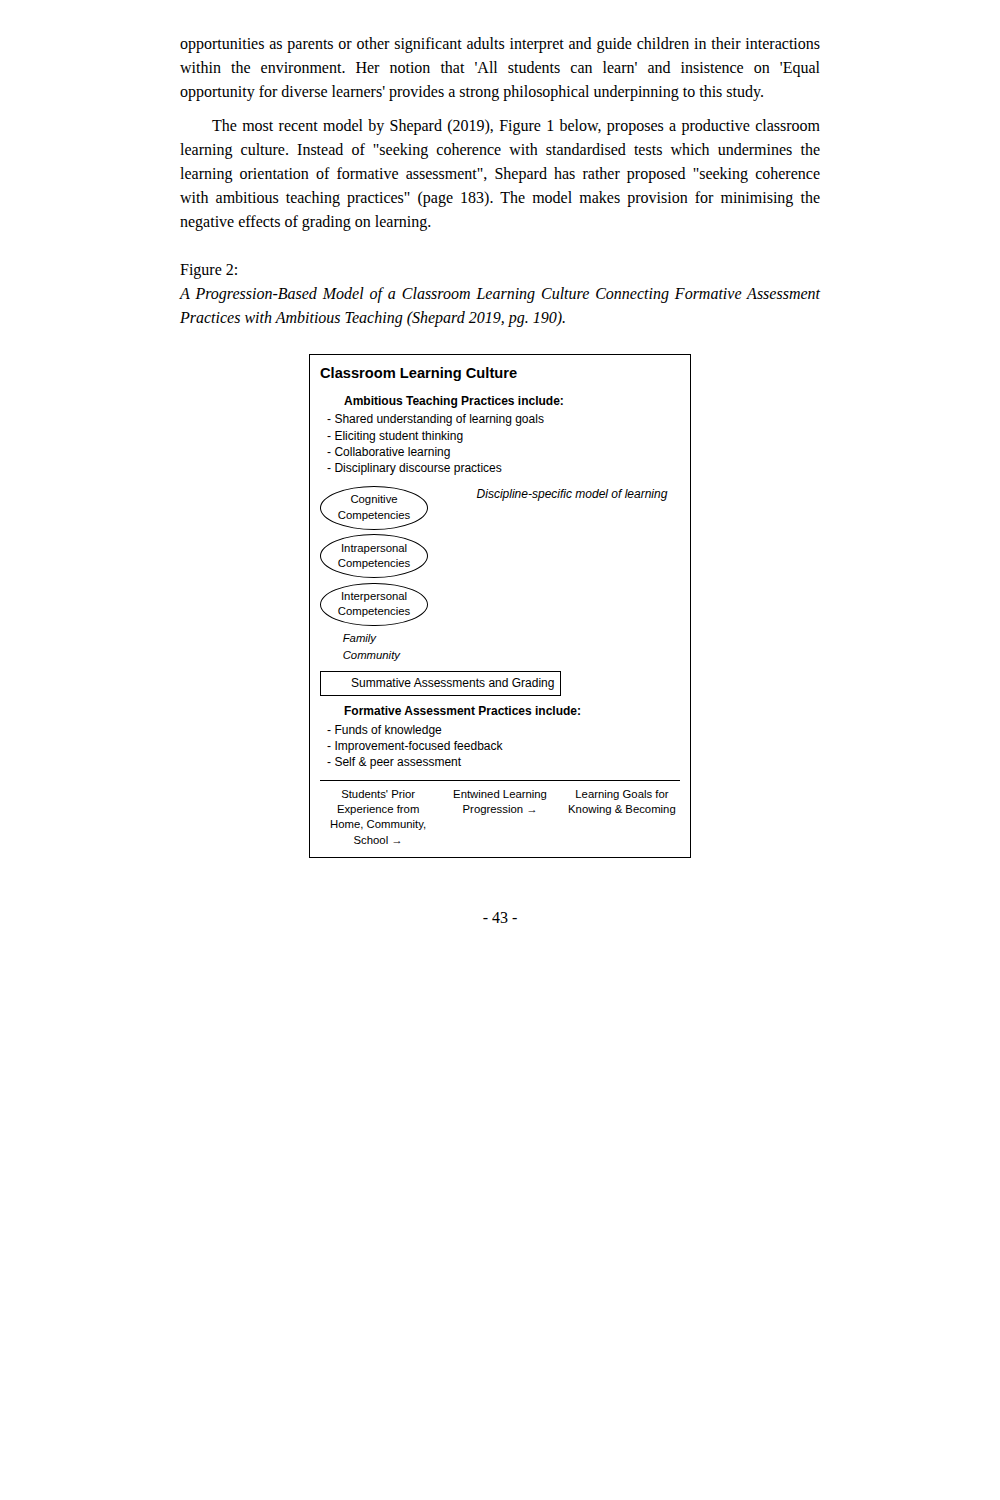opportunities as parents or other significant adults interpret and guide children in their interactions within the environment. Her notion that 'All students can learn' and insistence on 'Equal opportunity for diverse learners' provides a strong philosophical underpinning to this study.
The most recent model by Shepard (2019), Figure 1 below, proposes a productive classroom learning culture. Instead of "seeking coherence with standardised tests which undermines the learning orientation of formative assessment", Shepard has rather proposed "seeking coherence with ambitious teaching practices" (page 183). The model makes provision for minimising the negative effects of grading on learning.
Figure 2:
A Progression-Based Model of a Classroom Learning Culture Connecting Formative Assessment Practices with Ambitious Teaching (Shepard 2019, pg. 190).
Classroom Learning Culture
Ambitious Teaching Practices include:
Shared understanding of learning goals
Eliciting student thinking
Collaborative learning
Disciplinary discourse practices
Cognitive Competencies
Intrapersonal Competencies
Interpersonal Competencies
Family
Community
Discipline-specific model of learning
Summative Assessments and Grading
Formative Assessment Practices include:
Funds of knowledge
Improvement-focused feedback
Self & peer assessment
Students' Prior Experience from Home, Community, School → Entwined Learning Progression → Learning Goals for Knowing & Becoming
- 43 -